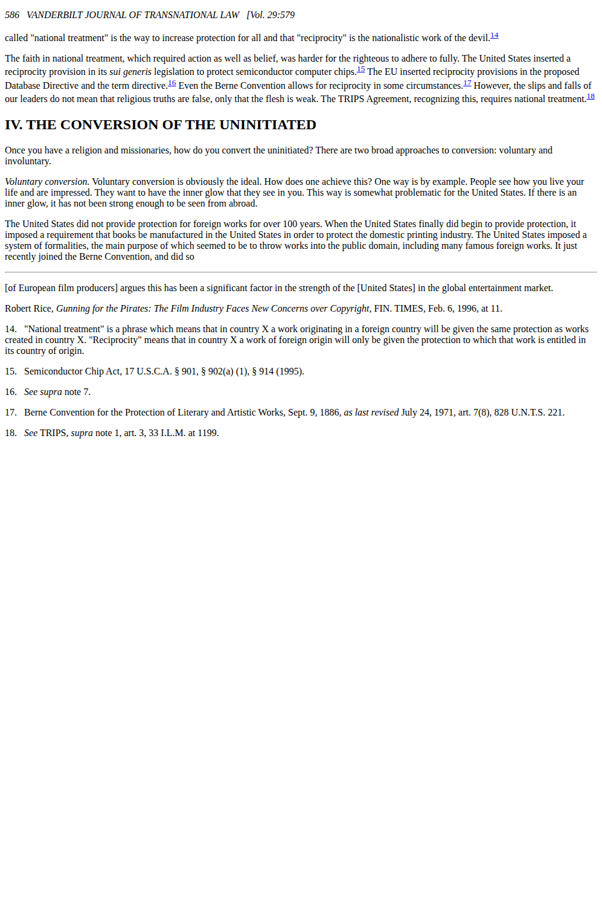586 VANDERBILT JOURNAL OF TRANSNATIONAL LAW [Vol. 29:579
called "national treatment" is the way to increase protection for all and that "reciprocity" is the nationalistic work of the devil.14
The faith in national treatment, which required action as well as belief, was harder for the righteous to adhere to fully. The United States inserted a reciprocity provision in its sui generis legislation to protect semiconductor computer chips.15 The EU inserted reciprocity provisions in the proposed Database Directive and the term directive.16 Even the Berne Convention allows for reciprocity in some circumstances.17 However, the slips and falls of our leaders do not mean that religious truths are false, only that the flesh is weak. The TRIPS Agreement, recognizing this, requires national treatment.18
IV. THE CONVERSION OF THE UNINITIATED
Once you have a religion and missionaries, how do you convert the uninitiated? There are two broad approaches to conversion: voluntary and involuntary.
Voluntary conversion. Voluntary conversion is obviously the ideal. How does one achieve this? One way is by example. People see how you live your life and are impressed. They want to have the inner glow that they see in you. This way is somewhat problematic for the United States. If there is an inner glow, it has not been strong enough to be seen from abroad.
The United States did not provide protection for foreign works for over 100 years. When the United States finally did begin to provide protection, it imposed a requirement that books be manufactured in the United States in order to protect the domestic printing industry. The United States imposed a system of formalities, the main purpose of which seemed to be to throw works into the public domain, including many famous foreign works. It just recently joined the Berne Convention, and did so
[of European film producers] argues this has been a significant factor in the strength of the [United States] in the global entertainment market.
Robert Rice, Gunning for the Pirates: The Film Industry Faces New Concerns over Copyright, FIN. TIMES, Feb. 6, 1996, at 11.
14. "National treatment" is a phrase which means that in country X a work originating in a foreign country will be given the same protection as works created in country X. "Reciprocity" means that in country X a work of foreign origin will only be given the protection to which that work is entitled in its country of origin.
15. Semiconductor Chip Act, 17 U.S.C.A. § 901, § 902(a) (1), § 914 (1995).
16. See supra note 7.
17. Berne Convention for the Protection of Literary and Artistic Works, Sept. 9, 1886, as last revised July 24, 1971, art. 7(8), 828 U.N.T.S. 221.
18. See TRIPS, supra note 1, art. 3, 33 I.L.M. at 1199.